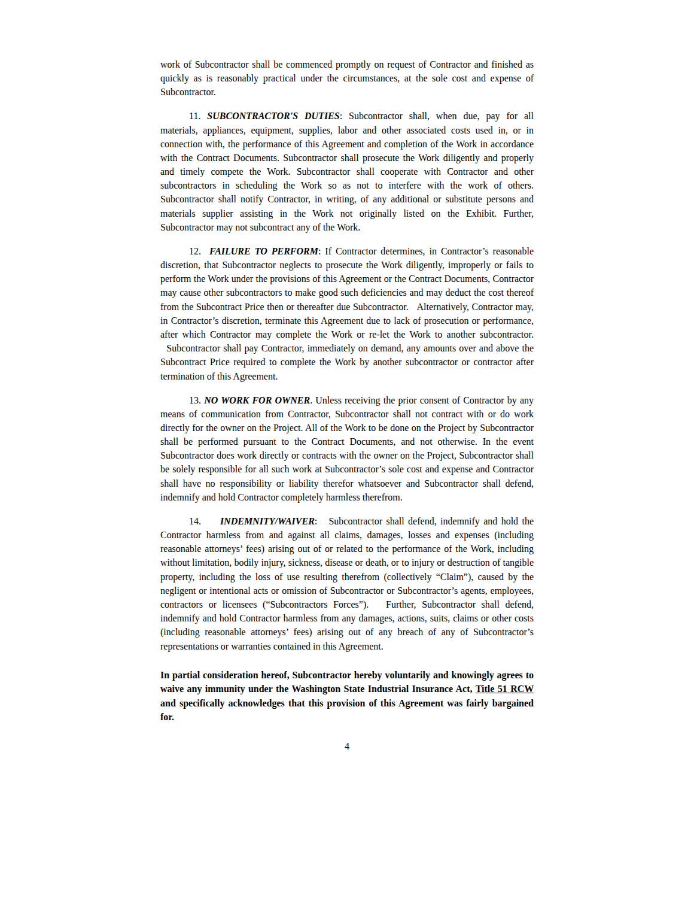work of Subcontractor shall be commenced promptly on request of Contractor and finished as quickly as is reasonably practical under the circumstances, at the sole cost and expense of Subcontractor.
11. SUBCONTRACTOR'S DUTIES: Subcontractor shall, when due, pay for all materials, appliances, equipment, supplies, labor and other associated costs used in, or in connection with, the performance of this Agreement and completion of the Work in accordance with the Contract Documents. Subcontractor shall prosecute the Work diligently and properly and timely compete the Work. Subcontractor shall cooperate with Contractor and other subcontractors in scheduling the Work so as not to interfere with the work of others. Subcontractor shall notify Contractor, in writing, of any additional or substitute persons and materials supplier assisting in the Work not originally listed on the Exhibit. Further, Subcontractor may not subcontract any of the Work.
12. FAILURE TO PERFORM: If Contractor determines, in Contractor’s reasonable discretion, that Subcontractor neglects to prosecute the Work diligently, improperly or fails to perform the Work under the provisions of this Agreement or the Contract Documents, Contractor may cause other subcontractors to make good such deficiencies and may deduct the cost thereof from the Subcontract Price then or thereafter due Subcontractor. Alternatively, Contractor may, in Contractor’s discretion, terminate this Agreement due to lack of prosecution or performance, after which Contractor may complete the Work or re-let the Work to another subcontractor. Subcontractor shall pay Contractor, immediately on demand, any amounts over and above the Subcontract Price required to complete the Work by another subcontractor or contractor after termination of this Agreement.
13. NO WORK FOR OWNER. Unless receiving the prior consent of Contractor by any means of communication from Contractor, Subcontractor shall not contract with or do work directly for the owner on the Project. All of the Work to be done on the Project by Subcontractor shall be performed pursuant to the Contract Documents, and not otherwise. In the event Subcontractor does work directly or contracts with the owner on the Project, Subcontractor shall be solely responsible for all such work at Subcontractor’s sole cost and expense and Contractor shall have no responsibility or liability therefor whatsoever and Subcontractor shall defend, indemnify and hold Contractor completely harmless therefrom.
14. INDEMNITY/WAIVER: Subcontractor shall defend, indemnify and hold the Contractor harmless from and against all claims, damages, losses and expenses (including reasonable attorneys’ fees) arising out of or related to the performance of the Work, including without limitation, bodily injury, sickness, disease or death, or to injury or destruction of tangible property, including the loss of use resulting therefrom (collectively “Claim”), caused by the negligent or intentional acts or omission of Subcontractor or Subcontractor’s agents, employees, contractors or licensees (“Subcontractors Forces”). Further, Subcontractor shall defend, indemnify and hold Contractor harmless from any damages, actions, suits, claims or other costs (including reasonable attorneys’ fees) arising out of any breach of any of Subcontractor’s representations or warranties contained in this Agreement.
In partial consideration hereof, Subcontractor hereby voluntarily and knowingly agrees to waive any immunity under the Washington State Industrial Insurance Act, Title 51 RCW and specifically acknowledges that this provision of this Agreement was fairly bargained for.
4